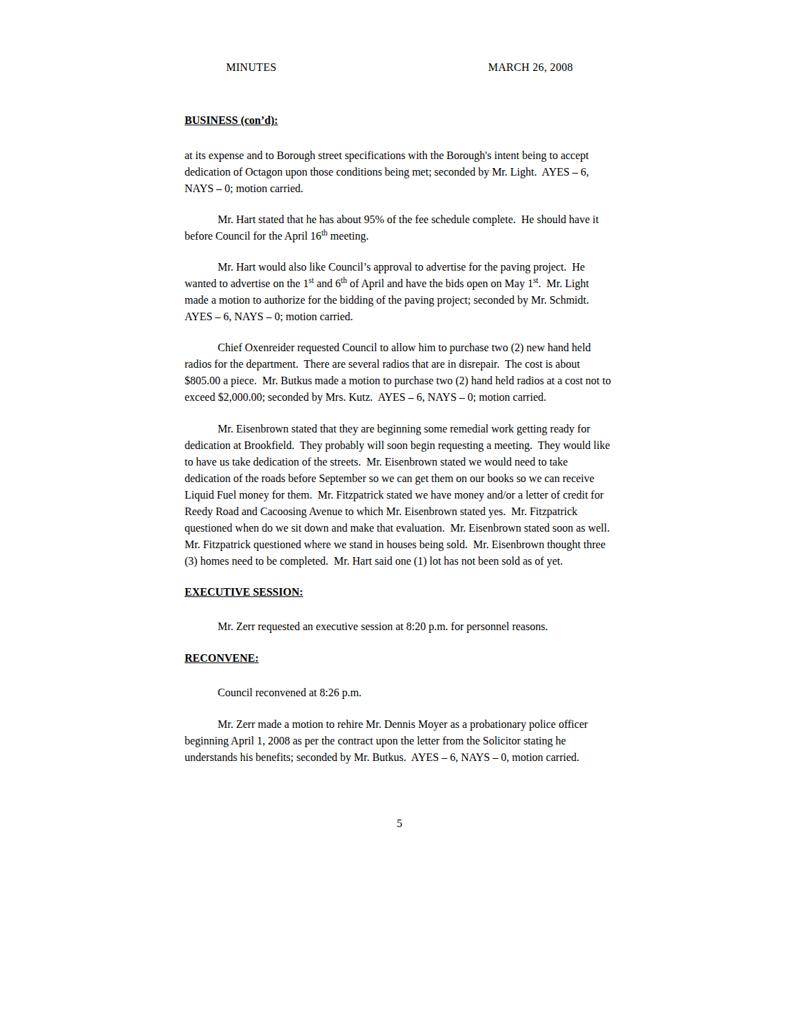MINUTES MARCH 26, 2008
BUSINESS (con’d):
at its expense and to Borough street specifications with the Borough's intent being to accept dedication of Octagon upon those conditions being met; seconded by Mr. Light. AYES – 6, NAYS – 0; motion carried.
Mr. Hart stated that he has about 95% of the fee schedule complete. He should have it before Council for the April 16th meeting.
Mr. Hart would also like Council’s approval to advertise for the paving project. He wanted to advertise on the 1st and 6th of April and have the bids open on May 1st. Mr. Light made a motion to authorize for the bidding of the paving project; seconded by Mr. Schmidt. AYES – 6, NAYS – 0; motion carried.
Chief Oxenreider requested Council to allow him to purchase two (2) new hand held radios for the department. There are several radios that are in disrepair. The cost is about $805.00 a piece. Mr. Butkus made a motion to purchase two (2) hand held radios at a cost not to exceed $2,000.00; seconded by Mrs. Kutz. AYES – 6, NAYS – 0; motion carried.
Mr. Eisenbrown stated that they are beginning some remedial work getting ready for dedication at Brookfield. They probably will soon begin requesting a meeting. They would like to have us take dedication of the streets. Mr. Eisenbrown stated we would need to take dedication of the roads before September so we can get them on our books so we can receive Liquid Fuel money for them. Mr. Fitzpatrick stated we have money and/or a letter of credit for Reedy Road and Cacoosing Avenue to which Mr. Eisenbrown stated yes. Mr. Fitzpatrick questioned when do we sit down and make that evaluation. Mr. Eisenbrown stated soon as well. Mr. Fitzpatrick questioned where we stand in houses being sold. Mr. Eisenbrown thought three (3) homes need to be completed. Mr. Hart said one (1) lot has not been sold as of yet.
EXECUTIVE SESSION:
Mr. Zerr requested an executive session at 8:20 p.m. for personnel reasons.
RECONVENE:
Council reconvened at 8:26 p.m.
Mr. Zerr made a motion to rehire Mr. Dennis Moyer as a probationary police officer beginning April 1, 2008 as per the contract upon the letter from the Solicitor stating he understands his benefits; seconded by Mr. Butkus. AYES – 6, NAYS – 0, motion carried.
5